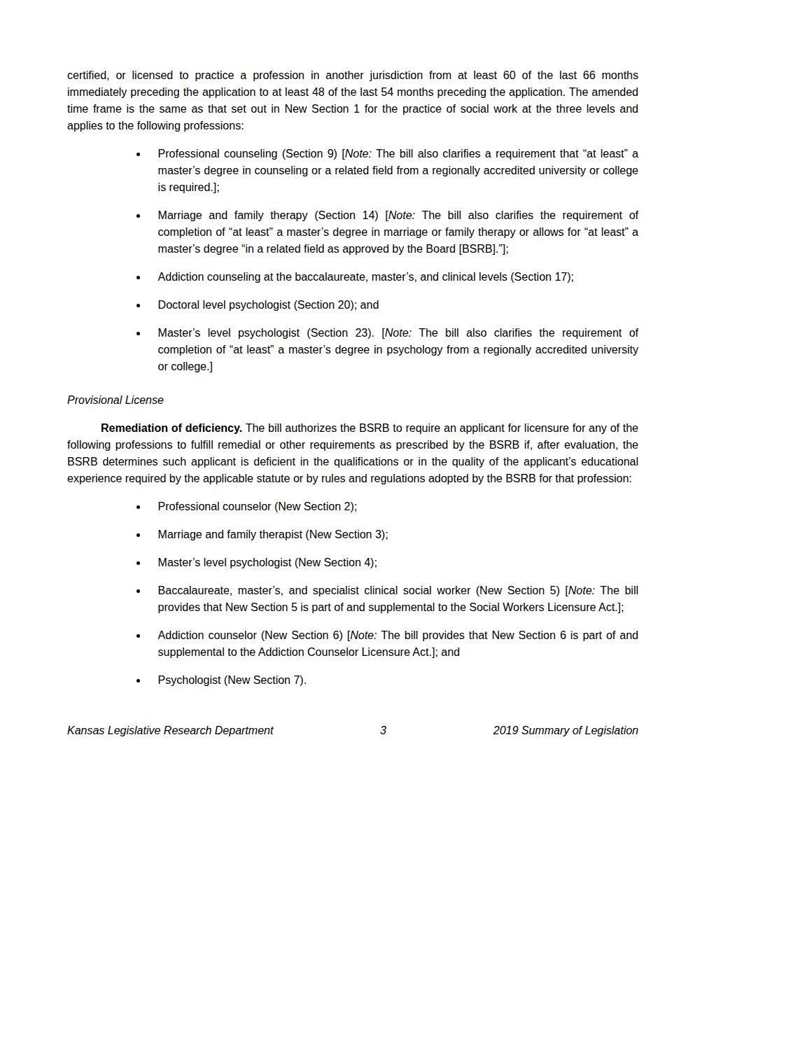certified, or licensed to practice a profession in another jurisdiction from at least 60 of the last 66 months immediately preceding the application to at least 48 of the last 54 months preceding the application. The amended time frame is the same as that set out in New Section 1 for the practice of social work at the three levels and applies to the following professions:
Professional counseling (Section 9) [Note: The bill also clarifies a requirement that “at least” a master’s degree in counseling or a related field from a regionally accredited university or college is required.];
Marriage and family therapy (Section 14) [Note: The bill also clarifies the requirement of completion of “at least” a master’s degree in marriage or family therapy or allows for “at least” a master’s degree “in a related field as approved by the Board [BSRB].”];
Addiction counseling at the baccalaureate, master’s, and clinical levels (Section 17);
Doctoral level psychologist (Section 20); and
Master’s level psychologist (Section 23). [Note: The bill also clarifies the requirement of completion of “at least” a master’s degree in psychology from a regionally accredited university or college.]
Provisional License
Remediation of deficiency. The bill authorizes the BSRB to require an applicant for licensure for any of the following professions to fulfill remedial or other requirements as prescribed by the BSRB if, after evaluation, the BSRB determines such applicant is deficient in the qualifications or in the quality of the applicant’s educational experience required by the applicable statute or by rules and regulations adopted by the BSRB for that profession:
Professional counselor (New Section 2);
Marriage and family therapist (New Section 3);
Master’s level psychologist (New Section 4);
Baccalaureate, master’s, and specialist clinical social worker (New Section 5) [Note: The bill provides that New Section 5 is part of and supplemental to the Social Workers Licensure Act.];
Addiction counselor (New Section 6) [Note: The bill provides that New Section 6 is part of and supplemental to the Addiction Counselor Licensure Act.]; and
Psychologist (New Section 7).
Kansas Legislative Research Department 3 2019 Summary of Legislation